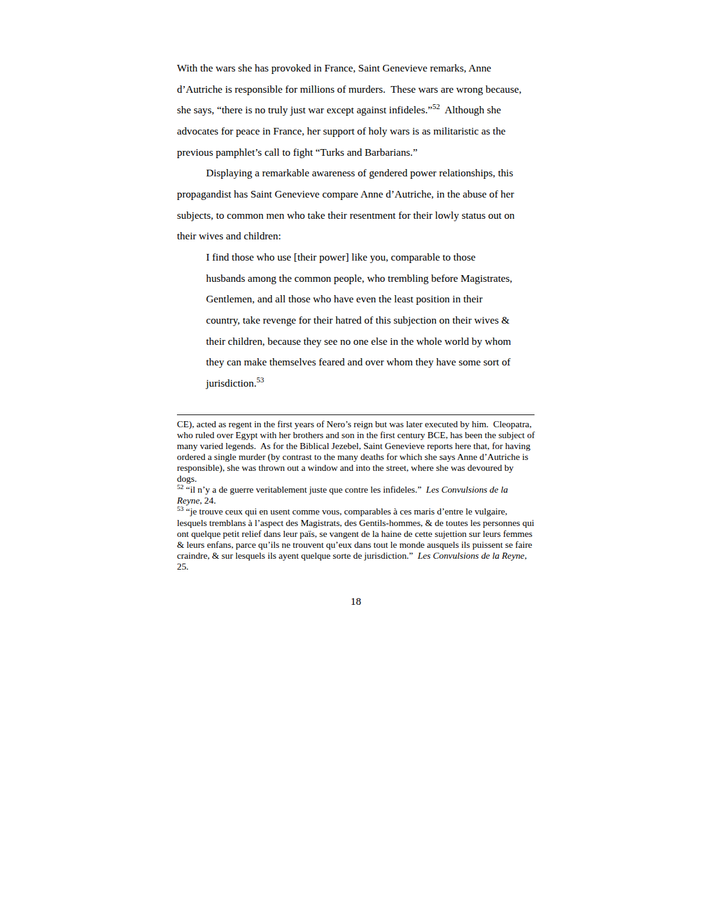With the wars she has provoked in France, Saint Genevieve remarks, Anne d’Autriche is responsible for millions of murders. These wars are wrong because, she says, “there is no truly just war except against infideles.”52 Although she advocates for peace in France, her support of holy wars is as militaristic as the previous pamphlet’s call to fight “Turks and Barbarians.”
Displaying a remarkable awareness of gendered power relationships, this propagandist has Saint Genevieve compare Anne d’Autriche, in the abuse of her subjects, to common men who take their resentment for their lowly status out on their wives and children:
I find those who use [their power] like you, comparable to those husbands among the common people, who trembling before Magistrates, Gentlemen, and all those who have even the least position in their country, take revenge for their hatred of this subjection on their wives & their children, because they see no one else in the whole world by whom they can make themselves feared and over whom they have some sort of jurisdiction.53
CE), acted as regent in the first years of Nero’s reign but was later executed by him. Cleopatra, who ruled over Egypt with her brothers and son in the first century BCE, has been the subject of many varied legends. As for the Biblical Jezebel, Saint Genevieve reports here that, for having ordered a single murder (by contrast to the many deaths for which she says Anne d’Autriche is responsible), she was thrown out a window and into the street, where she was devoured by dogs.
52 “il n’y a de guerre veritablement juste que contre les infideles.” Les Convulsions de la Reyne, 24.
53 “je trouve ceux qui en usent comme vous, comparables à ces maris d’entre le vulgaire, lesquels tremblans à l’aspect des Magistrats, des Gentils-hommes, & de toutes les personnes qui ont quelque petit relief dans leur païs, se vangent de la haine de cette sujettion sur leurs femmes & leurs enfans, parce qu’ils ne trouvent qu’eux dans tout le monde ausquels ils puissent se faire craindre, & sur lesquels ils ayent quelque sorte de jurisdiction.” Les Convulsions de la Reyne, 25.
18